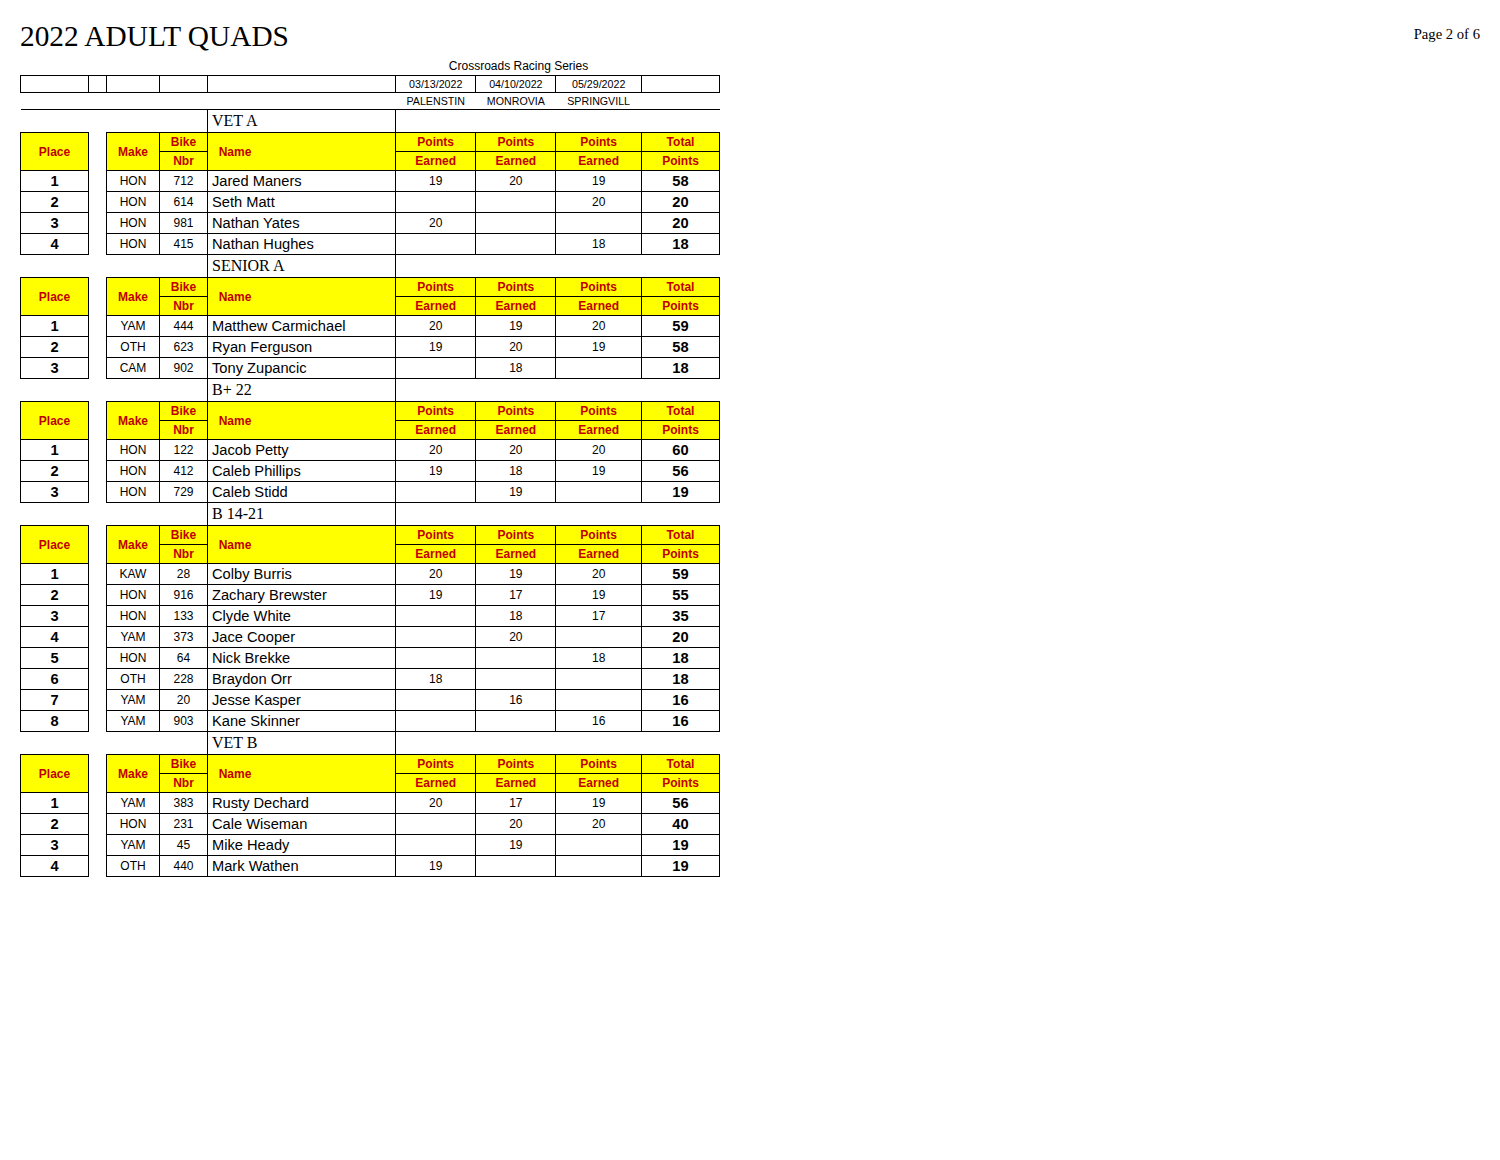2022 ADULT QUADS
Page 2 of 6
| | | | | | Crossroads Racing Series | |
| | | | | | 03/13/2022 | 04/10/2022 | 05/29/2022 | |
| | | | | | PALENSTIN | MONROVIA | SPRINGVILL | |
| | | | | VET A | | | | |
| Place | | Make | Bike | Name | Points | Points | Points | Total |
| Nbr | Earned | Earned | Earned | Points |
| 1 | | HON | 712 | Jared Maners | 19 | 20 | 19 | 58 |
| 2 | | HON | 614 | Seth Matt | | | 20 | 20 |
| 3 | | HON | 981 | Nathan Yates | 20 | | | 20 |
| 4 | | HON | 415 | Nathan Hughes | | | 18 | 18 |
| | | | | SENIOR A | | | | |
| Place | | Make | Bike | Name | Points | Points | Points | Total |
| Nbr | Earned | Earned | Earned | Points |
| 1 | | YAM | 444 | Matthew Carmichael | 20 | 19 | 20 | 59 |
| 2 | | OTH | 623 | Ryan Ferguson | 19 | 20 | 19 | 58 |
| 3 | | CAM | 902 | Tony Zupancic | | 18 | | 18 |
| | | | | B+ 22 | | | | |
| Place | | Make | Bike | Name | Points | Points | Points | Total |
| Nbr | Earned | Earned | Earned | Points |
| 1 | | HON | 122 | Jacob Petty | 20 | 20 | 20 | 60 |
| 2 | | HON | 412 | Caleb Phillips | 19 | 18 | 19 | 56 |
| 3 | | HON | 729 | Caleb Stidd | | 19 | | 19 |
| | | | | B 14-21 | | | | |
| Place | | Make | Bike | Name | Points | Points | Points | Total |
| Nbr | Earned | Earned | Earned | Points |
| 1 | | KAW | 28 | Colby Burris | 20 | 19 | 20 | 59 |
| 2 | | HON | 916 | Zachary Brewster | 19 | 17 | 19 | 55 |
| 3 | | HON | 133 | Clyde White | | 18 | 17 | 35 |
| 4 | | YAM | 373 | Jace Cooper | | 20 | | 20 |
| 5 | | HON | 64 | Nick Brekke | | | 18 | 18 |
| 6 | | OTH | 228 | Braydon Orr | 18 | | | 18 |
| 7 | | YAM | 20 | Jesse Kasper | | 16 | | 16 |
| 8 | | YAM | 903 | Kane Skinner | | | 16 | 16 |
| | | | | VET B | | | | |
| Place | | Make | Bike | Name | Points | Points | Points | Total |
| Nbr | Earned | Earned | Earned | Points |
| 1 | | YAM | 383 | Rusty Dechard | 20 | 17 | 19 | 56 |
| 2 | | HON | 231 | Cale Wiseman | | 20 | 20 | 40 |
| 3 | | YAM | 45 | Mike Heady | | 19 | | 19 |
| 4 | | OTH | 440 | Mark Wathen | 19 | | | 19 |